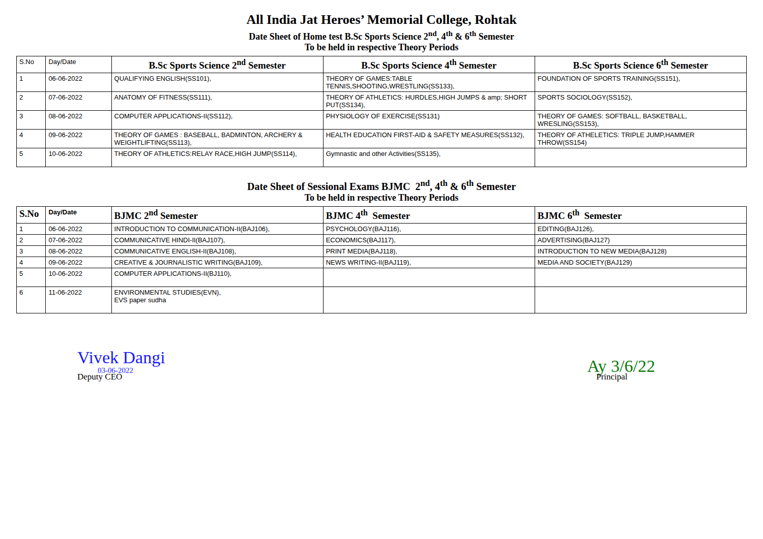All India Jat Heroes’ Memorial College, Rohtak
Date Sheet of Home test B.Sc Sports Science 2nd, 4th & 6th Semester
To be held in respective Theory Periods
| S.No | Day/Date | B.Sc Sports Science 2 nd Semester | B.Sc Sports Science 4 th Semester | B.Sc Sports Science 6 th Semester |
| --- | --- | --- | --- | --- |
| 1 | 06-06-2022 | QUALIFYING ENGLISH(SS101), | THEORY OF GAMES:TABLE TENNIS,SHOOTING,WRESTLING(SS133), | FOUNDATION OF SPORTS TRAINING(SS151), |
| 2 | 07-06-2022 | ANATOMY OF FITNESS(SS111), | THEORY OF ATHLETICS: HURDLES,HIGH JUMPS & amp; SHORT PUT(SS134), | SPORTS SOCIOLOGY(SS152), |
| 3 | 08-06-2022 | COMPUTER APPLICATIONS-II(SS112), | PHYSIOLOGY OF EXERCISE(SS131) | THEORY OF GAMES: SOFTBALL, BASKETBALL, WRESLING(SS153), |
| 4 | 09-06-2022 | THEORY OF GAMES : BASEBALL, BADMINTON, ARCHERY & WEIGHTLIFTING(SS113), | HEALTH EDUCATION FIRST-AID & SAFETY MEASURES(SS132), | THEORY OF ATHELETICS: TRIPLE JUMP,HAMMER THROW(SS154) |
| 5 | 10-06-2022 | THEORY OF ATHLETICS:RELAY RACE,HIGH JUMP(SS114), | Gymnastic and other Activities(SS135), | |
Date Sheet of Sessional Exams BJMC 2nd, 4th & 6th Semester
To be held in respective Theory Periods
| S.No | Day/Date | BJMC 2 nd Semester | BJMC 4 th Semester | BJMC 6 th Semester |
| --- | --- | --- | --- | --- |
| 1 | 06-06-2022 | INTRODUCTION TO COMMUNICATION-II(BAJ106), | PSYCHOLOGY(BAJ116), | EDITING(BAJ126), |
| 2 | 07-06-2022 | COMMUNICATIVE HINDI-II(BAJ107), | ECONOMICS(BAJ117), | ADVERTISING(BAJ127) |
| 3 | 08-06-2022 | COMMUNICATIVE ENGLISH-II(BAJ108), | PRINT MEDIA(BAJ118), | INTRODUCTION TO NEW MEDIA(BAJ128) |
| 4 | 09-06-2022 | CREATIVE & JOURNALISTIC WRITING(BAJ109), | NEWS WRITING-II(BAJ119), | MEDIA AND SOCIETY(BAJ129) |
| 5 | 10-06-2022 | COMPUTER APPLICATIONS-II(BJ110), | | |
| 6 | 11-06-2022 | ENVIRONMENTAL STUDIES(EVN), EVS paper sudha | | |
Vivek Dangi
03-06-2022
Deputy CEO
Ay 3/6/22
Principal